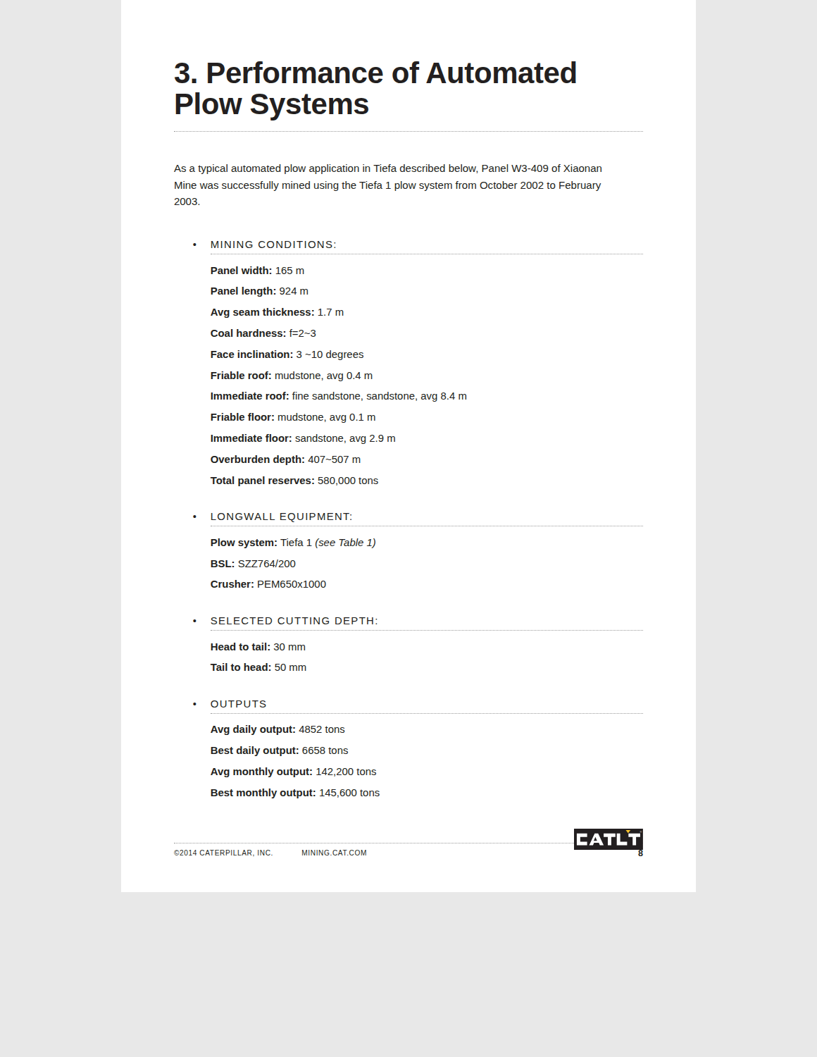3. Performance of Automated Plow Systems
As a typical automated plow application in Tiefa described below, Panel W3-409 of Xiaonan Mine was successfully mined using the Tiefa 1 plow system from October 2002 to February 2003.
• Mining Conditions:
Panel width: 165 m
Panel length: 924 m
Avg seam thickness: 1.7 m
Coal hardness: f=2~3
Face inclination: 3 ~10 degrees
Friable roof: mudstone, avg 0.4 m
Immediate roof: fine sandstone, sandstone, avg 8.4 m
Friable floor: mudstone, avg 0.1 m
Immediate floor: sandstone, avg 2.9 m
Overburden depth: 407~507 m
Total panel reserves: 580,000 tons
• Longwall Equipment:
Plow system: Tiefa 1 (see Table 1)
BSL: SZZ764/200
Crusher: PEM650x1000
• Selected Cutting Depth:
Head to tail: 30 mm
Tail to head: 50 mm
• Outputs
Avg daily output: 4852 tons
Best daily output: 6658 tons
Avg monthly output: 142,200 tons
Best monthly output: 145,600 tons
®
©2014 CATERPILLAR, INC. MINING.CAT.COM
8